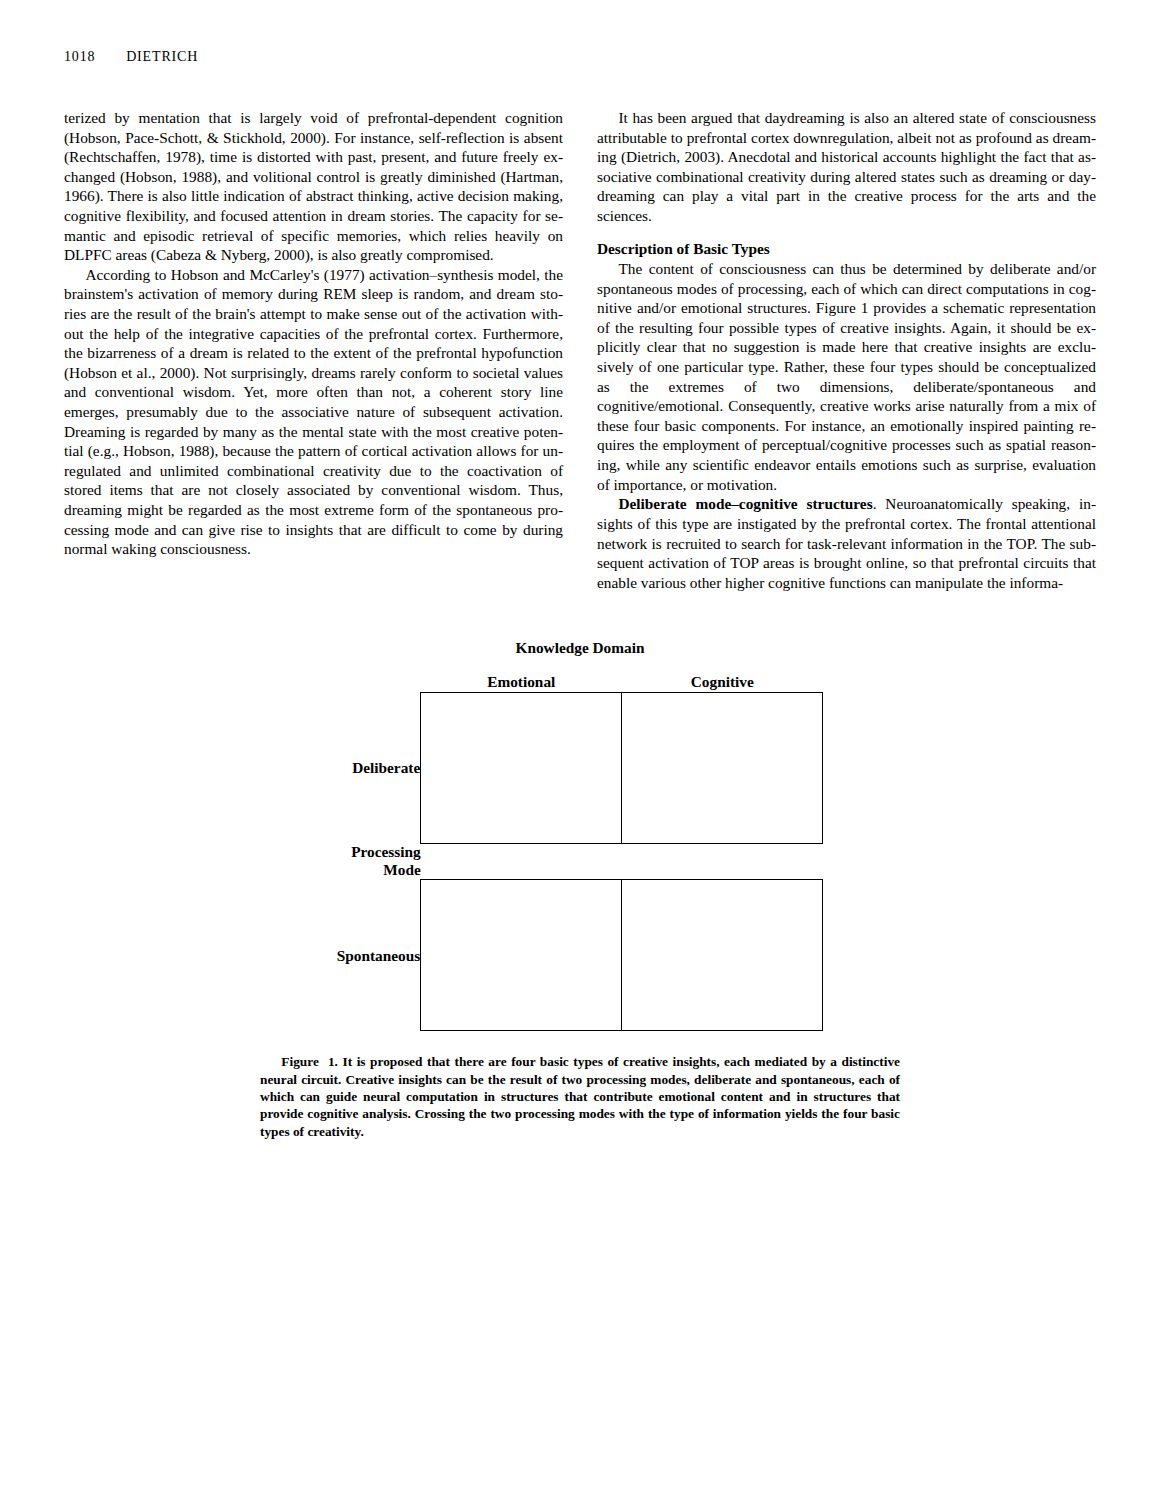1018 DIETRICH
terized by mentation that is largely void of prefrontal-dependent cognition (Hobson, Pace-Schott, & Stickhold, 2000). For instance, self-reflection is absent (Rechtschaffen, 1978), time is distorted with past, present, and future freely exchanged (Hobson, 1988), and volitional control is greatly diminished (Hartman, 1966). There is also little indication of abstract thinking, active decision making, cognitive flexibility, and focused attention in dream stories. The capacity for semantic and episodic retrieval of specific memories, which relies heavily on DLPFC areas (Cabeza & Nyberg, 2000), is also greatly compromised.
According to Hobson and McCarley's (1977) activation–synthesis model, the brainstem's activation of memory during REM sleep is random, and dream stories are the result of the brain's attempt to make sense out of the activation without the help of the integrative capacities of the prefrontal cortex. Furthermore, the bizarreness of a dream is related to the extent of the prefrontal hypofunction (Hobson et al., 2000). Not surprisingly, dreams rarely conform to societal values and conventional wisdom. Yet, more often than not, a coherent story line emerges, presumably due to the associative nature of subsequent activation. Dreaming is regarded by many as the mental state with the most creative potential (e.g., Hobson, 1988), because the pattern of cortical activation allows for unregulated and unlimited combinational creativity due to the coactivation of stored items that are not closely associated by conventional wisdom. Thus, dreaming might be regarded as the most extreme form of the spontaneous processing mode and can give rise to insights that are difficult to come by during normal waking consciousness.
It has been argued that daydreaming is also an altered state of consciousness attributable to prefrontal cortex downregulation, albeit not as profound as dreaming (Dietrich, 2003). Anecdotal and historical accounts highlight the fact that associative combinational creativity during altered states such as dreaming or daydreaming can play a vital part in the creative process for the arts and the sciences.
Description of Basic Types
The content of consciousness can thus be determined by deliberate and/or spontaneous modes of processing, each of which can direct computations in cognitive and/or emotional structures. Figure 1 provides a schematic representation of the resulting four possible types of creative insights. Again, it should be explicitly clear that no suggestion is made here that creative insights are exclusively of one particular type. Rather, these four types should be conceptualized as the extremes of two dimensions, deliberate/spontaneous and cognitive/emotional. Consequently, creative works arise naturally from a mix of these four basic components. For instance, an emotionally inspired painting requires the employment of perceptual/cognitive processes such as spatial reasoning, while any scientific endeavor entails emotions such as surprise, evaluation of importance, or motivation.
Deliberate mode–cognitive structures. Neuroanatomically speaking, insights of this type are instigated by the prefrontal cortex. The frontal attentional network is recruited to search for task-relevant information in the TOP. The subsequent activation of TOP areas is brought online, so that prefrontal circuits that enable various other higher cognitive functions can manipulate the informa-
Knowledge Domain
| | Emotional | Cognitive |
| Deliberate | | |
| Processing Mode | |
| Spontaneous | | |
Figure 1. It is proposed that there are four basic types of creative insights, each mediated by a distinctive neural circuit. Creative insights can be the result of two processing modes, deliberate and spontaneous, each of which can guide neural computation in structures that contribute emotional content and in structures that provide cognitive analysis. Crossing the two processing modes with the type of information yields the four basic types of creativity.